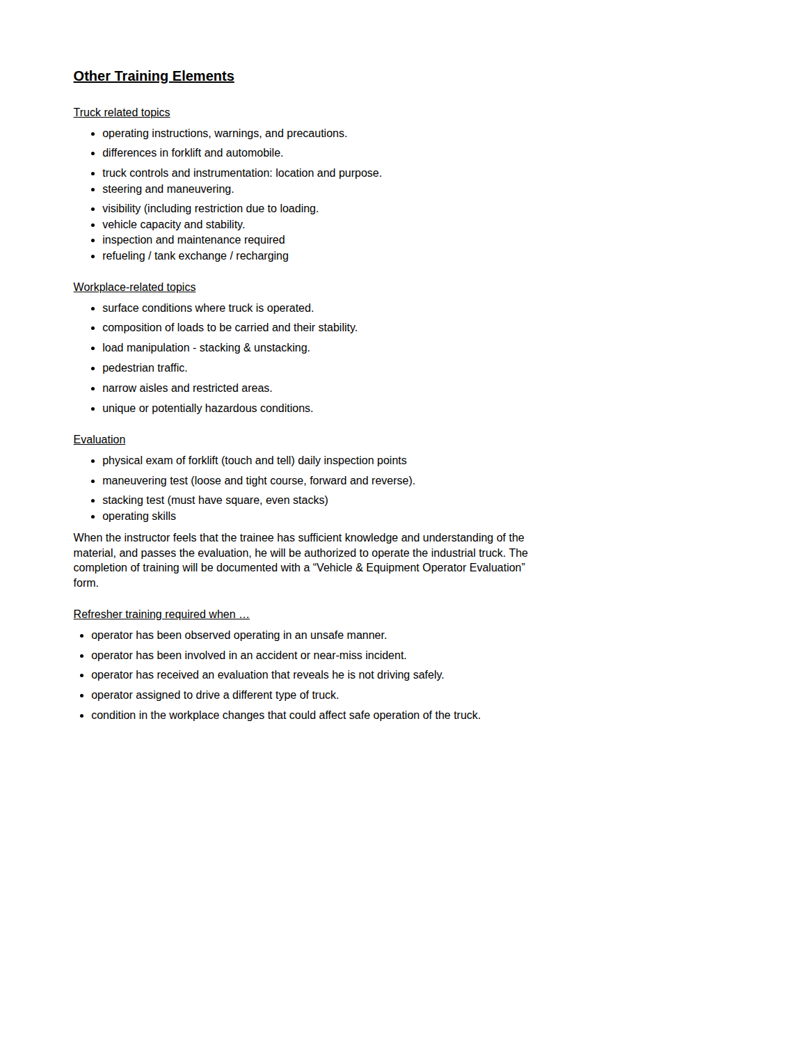Other Training Elements
Truck related topics
operating instructions, warnings, and precautions.
differences in forklift and automobile.
truck controls and instrumentation: location and purpose.
steering and maneuvering.
visibility (including restriction due to loading.
vehicle capacity and stability.
inspection and maintenance required
refueling / tank exchange / recharging
Workplace-related topics
surface conditions where truck is operated.
composition of loads to be carried and their stability.
load manipulation - stacking & unstacking.
pedestrian traffic.
narrow aisles and restricted areas.
unique or potentially hazardous conditions.
Evaluation
physical exam of forklift (touch and tell) daily inspection points
maneuvering test (loose and tight course, forward and reverse).
stacking test (must have square, even stacks)
operating skills
When the instructor feels that the trainee has sufficient knowledge and understanding of the material, and passes the evaluation, he will be authorized to operate the industrial truck. The completion of training will be documented with a “Vehicle & Equipment Operator Evaluation” form.
Refresher training required when …
operator has been observed operating in an unsafe manner.
operator has been involved in an accident or near-miss incident.
operator has received an evaluation that reveals he is not driving safely.
operator assigned to drive a different type of truck.
condition in the workplace changes that could affect safe operation of the truck.